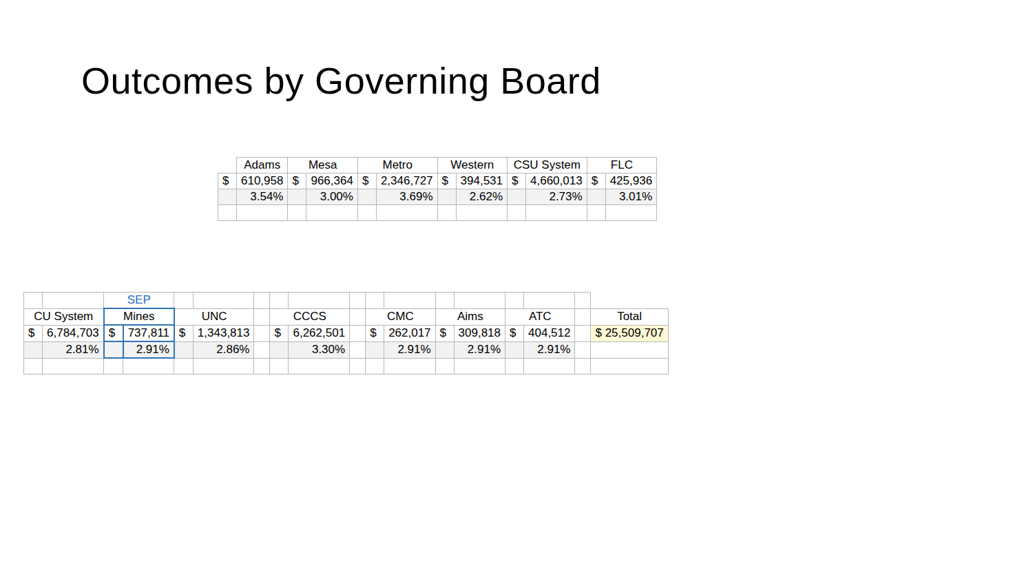Outcomes by Governing Board
| | Adams | Mesa | Metro | Western | CSU System | FLC | |
| --- | --- | --- | --- | --- | --- | --- | --- |
| $ | 610,958 | $ | 966,364 | $ | 2,346,727 | $ | 394,531 | $ | 4,660,013 | $ | 425,936 |
| | 3.54% | | 3.00% | | 3.69% | | 2.62% | | 2.73% | | 3.01% |
| | | SEP | | | | | | | | | | | | | |
| CU System | Mines | UNC | | CCCS | | CMC | Aims | ATC | | Total |
| $ | 6,784,703 | $ | 737,811 | $ | 1,343,813 | | $ | 6,262,501 | | $ | 262,017 | $ | 309,818 | $ | 404,512 | | $ 25,509,707 |
| | 2.81% | | 2.91% | | 2.86% | | | 3.30% | | | 2.91% | | 2.91% | | 2.91% | | |